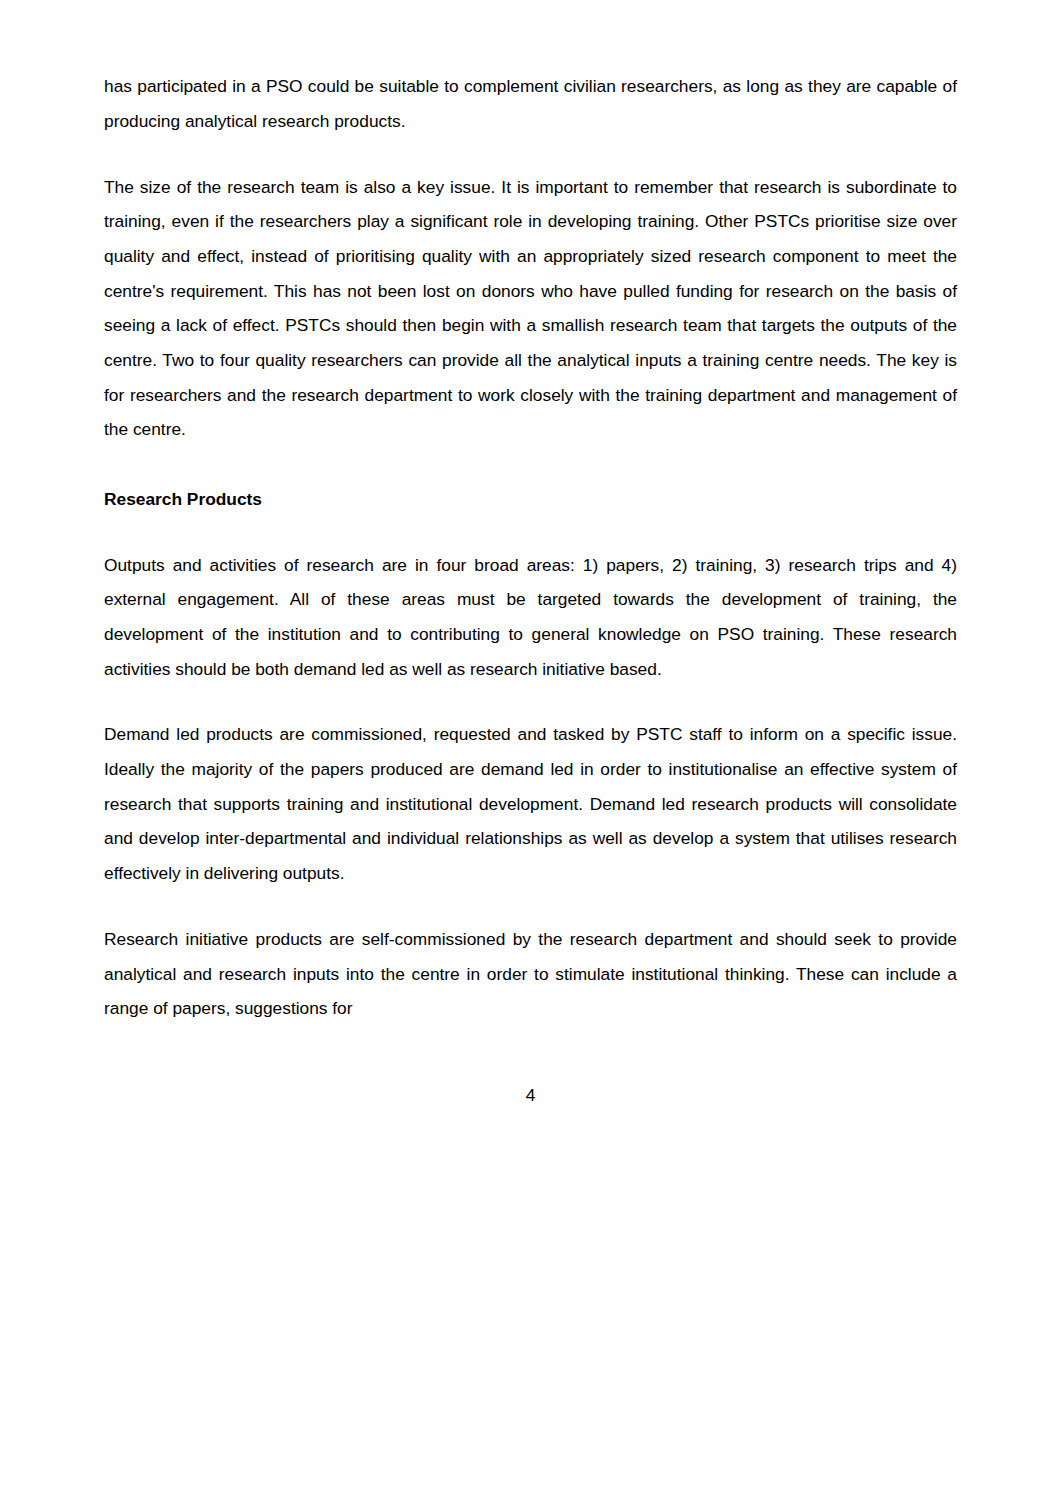has participated in a PSO could be suitable to complement civilian researchers, as long as they are capable of producing analytical research products.
The size of the research team is also a key issue. It is important to remember that research is subordinate to training, even if the researchers play a significant role in developing training. Other PSTCs prioritise size over quality and effect, instead of prioritising quality with an appropriately sized research component to meet the centre's requirement. This has not been lost on donors who have pulled funding for research on the basis of seeing a lack of effect. PSTCs should then begin with a smallish research team that targets the outputs of the centre. Two to four quality researchers can provide all the analytical inputs a training centre needs. The key is for researchers and the research department to work closely with the training department and management of the centre.
Research Products
Outputs and activities of research are in four broad areas: 1) papers, 2) training, 3) research trips and 4) external engagement. All of these areas must be targeted towards the development of training, the development of the institution and to contributing to general knowledge on PSO training. These research activities should be both demand led as well as research initiative based.
Demand led products are commissioned, requested and tasked by PSTC staff to inform on a specific issue. Ideally the majority of the papers produced are demand led in order to institutionalise an effective system of research that supports training and institutional development. Demand led research products will consolidate and develop inter-departmental and individual relationships as well as develop a system that utilises research effectively in delivering outputs.
Research initiative products are self-commissioned by the research department and should seek to provide analytical and research inputs into the centre in order to stimulate institutional thinking. These can include a range of papers, suggestions for
4